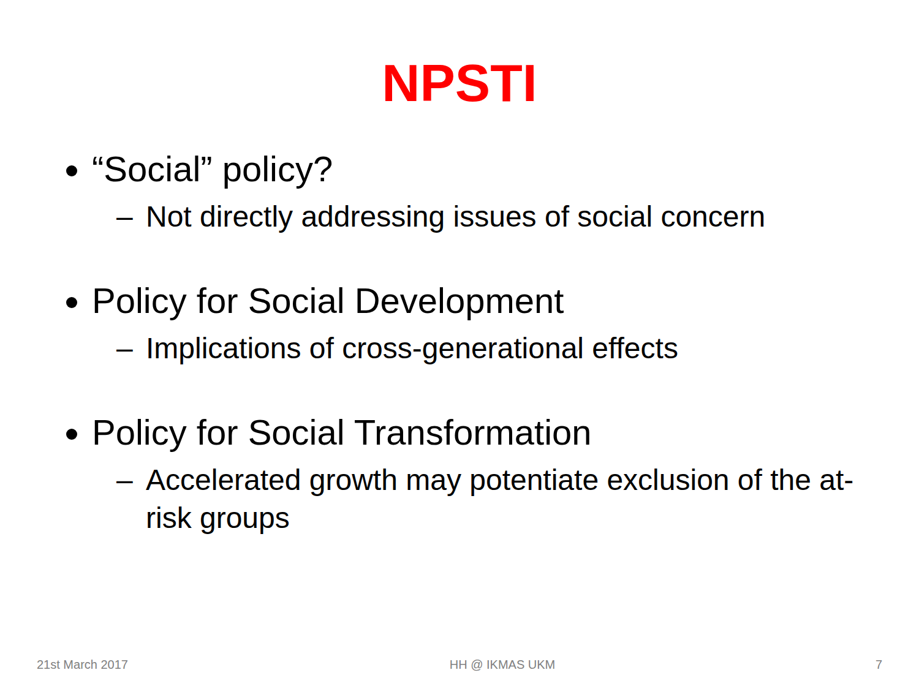NPSTI
“Social” policy?
Not directly addressing issues of social concern
Policy for Social Development
Implications of cross-generational effects
Policy for Social Transformation
Accelerated growth may potentiate exclusion of the at-risk groups
21st March 2017 HH @ IKMAS UKM 7